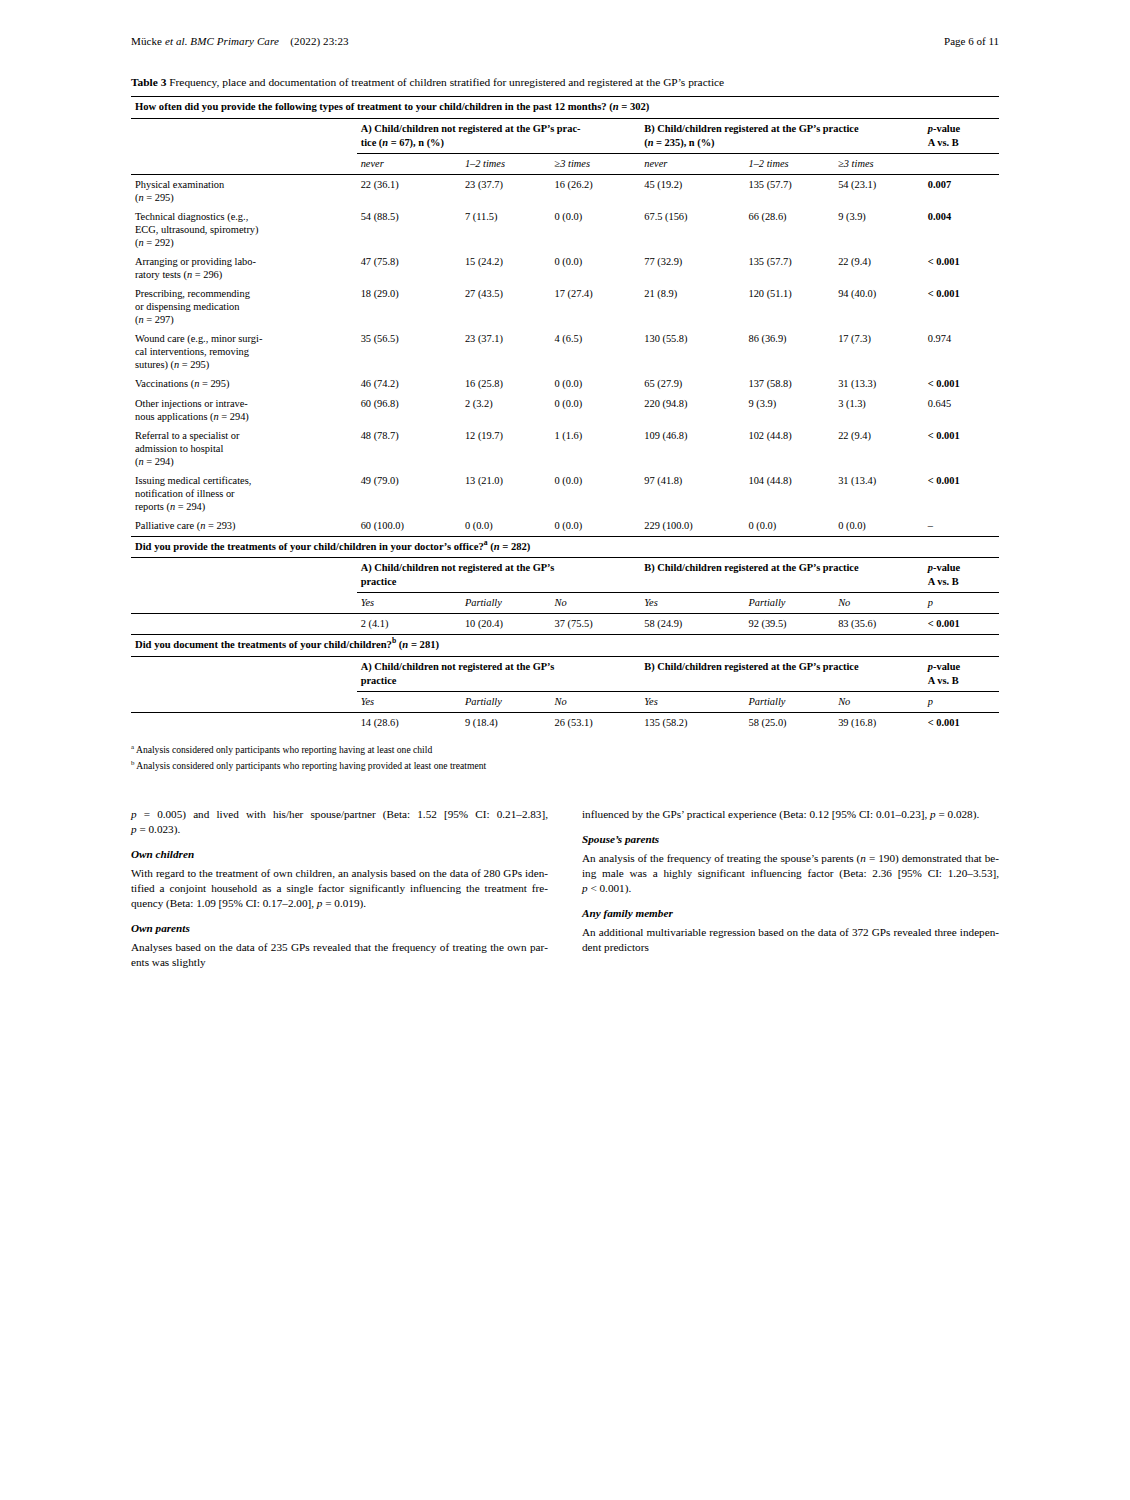Mücke et al. BMC Primary Care (2022) 23:23
Page 6 of 11
Table 3 Frequency, place and documentation of treatment of children stratified for unregistered and registered at the GP’s practice
| How often did you provide the following types of treatment to your child/children in the past 12 months? ( n = 302) |
| | A) Child/children not registered at the GP’s prac- tice ( n = 67), n (%) | B) Child/children registered at the GP’s practice ( n = 235), n (%) | p -value A vs. B |
| | never | 1–2 times | ≥3 times | never | 1–2 times | ≥3 times | |
| Physical examination ( n = 295) | 22 (36.1) | 23 (37.7) | 16 (26.2) | 45 (19.2) | 135 (57.7) | 54 (23.1) | 0.007 |
| Technical diagnostics (e.g., ECG, ultrasound, spirometry) ( n = 292) | 54 (88.5) | 7 (11.5) | 0 (0.0) | 67.5 (156) | 66 (28.6) | 9 (3.9) | 0.004 |
| Arranging or providing labo- ratory tests ( n = 296) | 47 (75.8) | 15 (24.2) | 0 (0.0) | 77 (32.9) | 135 (57.7) | 22 (9.4) | < 0.001 |
| Prescribing, recommending or dispensing medication ( n = 297) | 18 (29.0) | 27 (43.5) | 17 (27.4) | 21 (8.9) | 120 (51.1) | 94 (40.0) | < 0.001 |
| Wound care (e.g., minor surgi- cal interventions, removing sutures) ( n = 295) | 35 (56.5) | 23 (37.1) | 4 (6.5) | 130 (55.8) | 86 (36.9) | 17 (7.3) | 0.974 |
| Vaccinations ( n = 295) | 46 (74.2) | 16 (25.8) | 0 (0.0) | 65 (27.9) | 137 (58.8) | 31 (13.3) | < 0.001 |
| Other injections or intrave- nous applications ( n = 294) | 60 (96.8) | 2 (3.2) | 0 (0.0) | 220 (94.8) | 9 (3.9) | 3 (1.3) | 0.645 |
| Referral to a specialist or admission to hospital ( n = 294) | 48 (78.7) | 12 (19.7) | 1 (1.6) | 109 (46.8) | 102 (44.8) | 22 (9.4) | < 0.001 |
| Issuing medical certificates, notification of illness or reports ( n = 294) | 49 (79.0) | 13 (21.0) | 0 (0.0) | 97 (41.8) | 104 (44.8) | 31 (13.4) | < 0.001 |
| Palliative care ( n = 293) | 60 (100.0) | 0 (0.0) | 0 (0.0) | 229 (100.0) | 0 (0.0) | 0 (0.0) | – |
| Did you provide the treatments of your child/children in your doctor’s office? a ( n = 282) |
| | A) Child/children not registered at the GP’s practice | B) Child/children registered at the GP’s practice | p -value A vs. B |
| | Yes | Partially | No | Yes | Partially | No | p |
| | 2 (4.1) | 10 (20.4) | 37 (75.5) | 58 (24.9) | 92 (39.5) | 83 (35.6) | < 0.001 |
| Did you document the treatments of your child/children? b ( n = 281) |
| | A) Child/children not registered at the GP’s practice | B) Child/children registered at the GP’s practice | p -value A vs. B |
| | Yes | Partially | No | Yes | Partially | No | p |
| | 14 (28.6) | 9 (18.4) | 26 (53.1) | 135 (58.2) | 58 (25.0) | 39 (16.8) | < 0.001 |
a Analysis considered only participants who reporting having at least one child
b Analysis considered only participants who reporting having provided at least one treatment
p = 0.005) and lived with his/her spouse/partner (Beta: 1.52 [95% CI: 0.21–2.83], p = 0.023).
Own children
With regard to the treatment of own children, an analysis based on the data of 280 GPs identified a conjoint household as a single factor significantly influencing the treatment frequency (Beta: 1.09 [95% CI: 0.17–2.00], p = 0.019).
Own parents
Analyses based on the data of 235 GPs revealed that the frequency of treating the own parents was slightly
influenced by the GPs’ practical experience (Beta: 0.12 [95% CI: 0.01–0.23], p = 0.028).
Spouse’s parents
An analysis of the frequency of treating the spouse’s parents (n = 190) demonstrated that being male was a highly significant influencing factor (Beta: 2.36 [95% CI: 1.20–3.53], p < 0.001).
Any family member
An additional multivariable regression based on the data of 372 GPs revealed three independent predictors